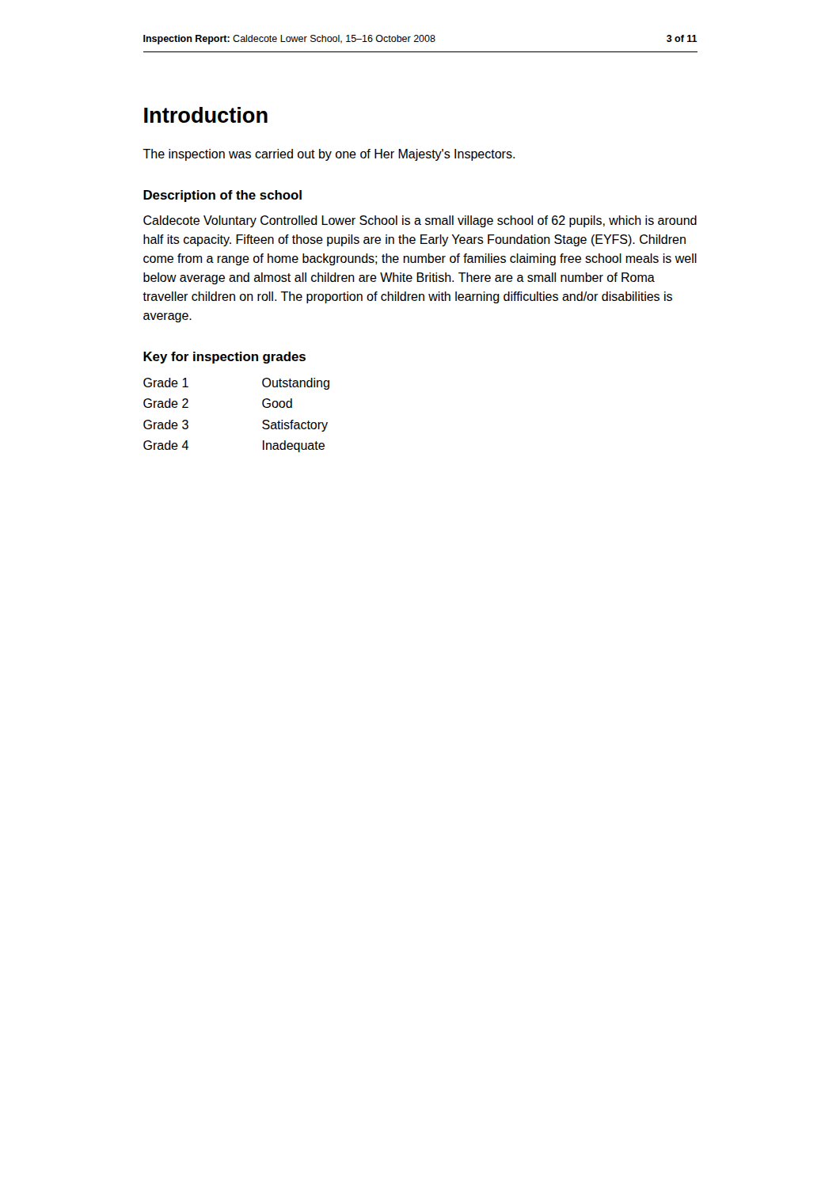Inspection Report: Caldecote Lower School, 15–16 October 2008 3 of 11
Introduction
The inspection was carried out by one of Her Majesty's Inspectors.
Description of the school
Caldecote Voluntary Controlled Lower School is a small village school of 62 pupils, which is around half its capacity. Fifteen of those pupils are in the Early Years Foundation Stage (EYFS). Children come from a range of home backgrounds; the number of families claiming free school meals is well below average and almost all children are White British. There are a small number of Roma traveller children on roll. The proportion of children with learning difficulties and/or disabilities is average.
Key for inspection grades
| Grade 1 | Outstanding |
| Grade 2 | Good |
| Grade 3 | Satisfactory |
| Grade 4 | Inadequate |